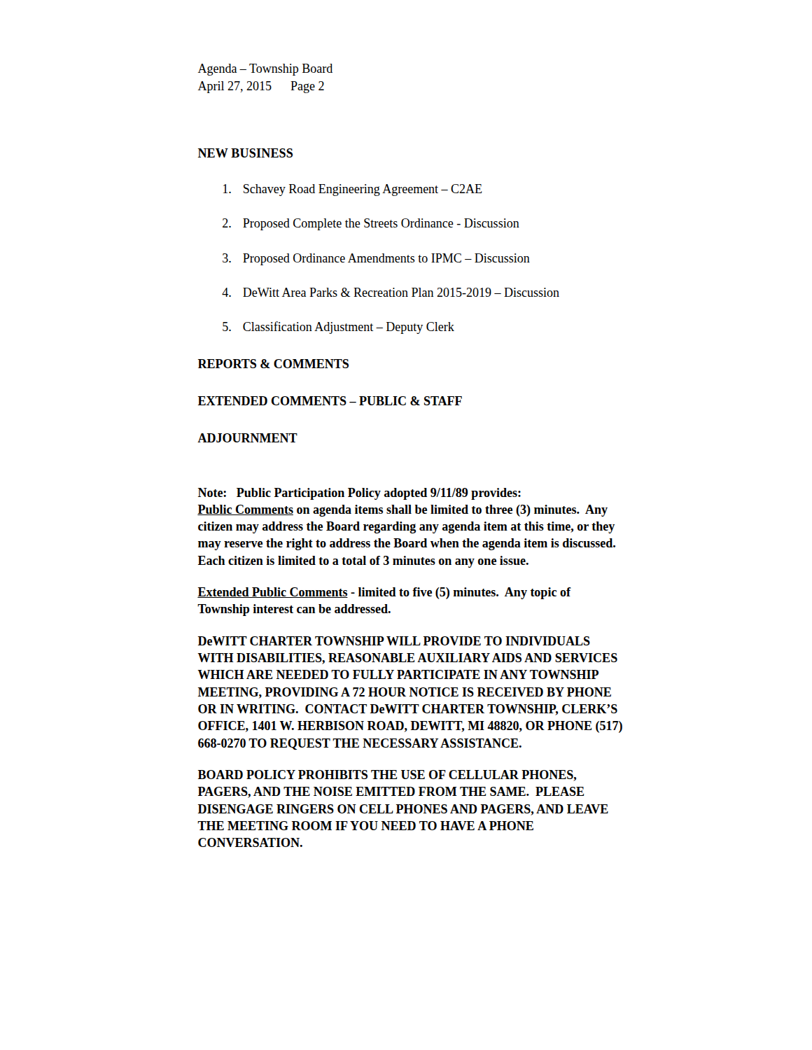Agenda – Township Board
April 27, 2015 Page 2
NEW BUSINESS
Schavey Road Engineering Agreement – C2AE
Proposed Complete the Streets Ordinance - Discussion
Proposed Ordinance Amendments to IPMC – Discussion
DeWitt Area Parks & Recreation Plan 2015-2019 – Discussion
Classification Adjustment – Deputy Clerk
REPORTS & COMMENTS
EXTENDED COMMENTS – PUBLIC & STAFF
ADJOURNMENT
Note: Public Participation Policy adopted 9/11/89 provides:
Public Comments on agenda items shall be limited to three (3) minutes. Any citizen may address the Board regarding any agenda item at this time, or they may reserve the right to address the Board when the agenda item is discussed. Each citizen is limited to a total of 3 minutes on any one issue.
Extended Public Comments - limited to five (5) minutes. Any topic of Township interest can be addressed.
DeWITT CHARTER TOWNSHIP WILL PROVIDE TO INDIVIDUALS WITH DISABILITIES, REASONABLE AUXILIARY AIDS AND SERVICES WHICH ARE NEEDED TO FULLY PARTICIPATE IN ANY TOWNSHIP MEETING, PROVIDING A 72 HOUR NOTICE IS RECEIVED BY PHONE OR IN WRITING. CONTACT DeWITT CHARTER TOWNSHIP, CLERK’S OFFICE, 1401 W. HERBISON ROAD, DEWITT, MI 48820, OR PHONE (517) 668-0270 TO REQUEST THE NECESSARY ASSISTANCE.
BOARD POLICY PROHIBITS THE USE OF CELLULAR PHONES, PAGERS, AND THE NOISE EMITTED FROM THE SAME. PLEASE DISENGAGE RINGERS ON CELL PHONES AND PAGERS, AND LEAVE THE MEETING ROOM IF YOU NEED TO HAVE A PHONE CONVERSATION.